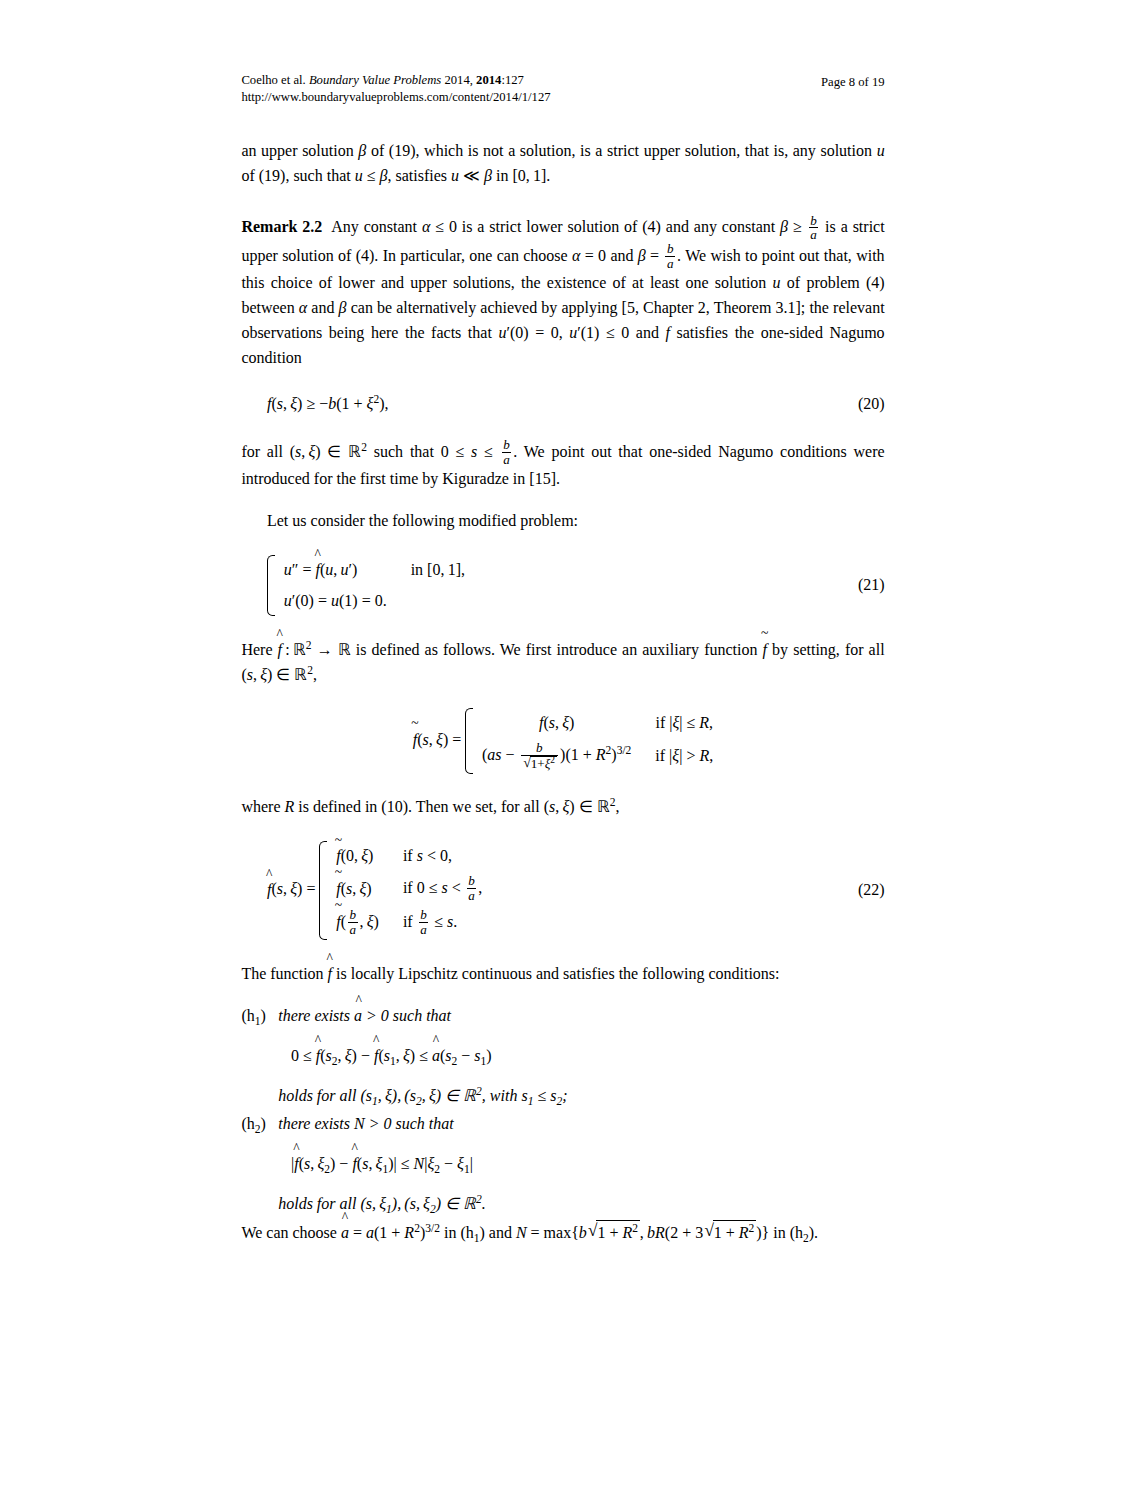Coelho et al. Boundary Value Problems 2014, 2014:127
http://www.boundaryvalueproblems.com/content/2014/1/127
Page 8 of 19
an upper solution β of (19), which is not a solution, is a strict upper solution, that is, any solution u of (19), such that u ≤ β, satisfies u ≪ β in [0, 1].
Remark 2.2 Any constant α ≤ 0 is a strict lower solution of (4) and any constant β ≥ ba is a strict upper solution of (4). In particular, one can choose α = 0 and β = ba. We wish to point out that, with this choice of lower and upper solutions, the existence of at least one solution u of problem (4) between α and β can be alternatively achieved by applying [5, Chapter 2, Theorem 3.1]; the relevant observations being here the facts that u′(0) = 0, u′(1) ≤ 0 and f satisfies the one-sided Nagumo condition
f(s, ξ) ≥ −b(1 + ξ2),
(20)
for all (s, ξ) ∈ ℝ2 such that 0 ≤ s ≤ ba. We point out that one-sided Nagumo conditions were introduced for the first time by Kiguradze in [15].
Let us consider the following modified problem:
| u ″ = f ( u , u ′) | in [0, 1], |
| u ′(0) = u (1) = 0. | |
(21)
Here f : ℝ2 → ℝ is defined as follows. We first introduce an auxiliary function f by setting, for all (s, ξ) ∈ ℝ2,
f(s, ξ) =
| f ( s , ξ ) | if / ξ / ≤ R , |
| ( as − b 1+ ξ 2 )(1 + R 2 ) 3/2 | if / ξ / > R , |
where R is defined in (10). Then we set, for all (s, ξ) ∈ ℝ2,
f(s, ξ) =
| f (0, ξ ) | if s < 0, |
| f ( s , ξ ) | if 0 ≤ s < b a , |
| f ( b a , ξ ) | if b a ≤ s . |
(22)
The function f is locally Lipschitz continuous and satisfies the following conditions:
(h1)
there exists a > 0 such that
0 ≤ f(s2, ξ) − f(s1, ξ) ≤ a(s2 − s1)
holds for all (s1, ξ), (s2, ξ) ∈ ℝ2, with s1 ≤ s2;
(h2)
there exists N > 0 such that
|f(s, ξ2) − f(s, ξ1)| ≤ N|ξ2 − ξ1|
holds for all (s, ξ1), (s, ξ2) ∈ ℝ2.
We can choose a = a(1 + R2)3/2 in (h1) and N = max{b 1 + R2, bR(2 + 31 + R2)} in (h2).